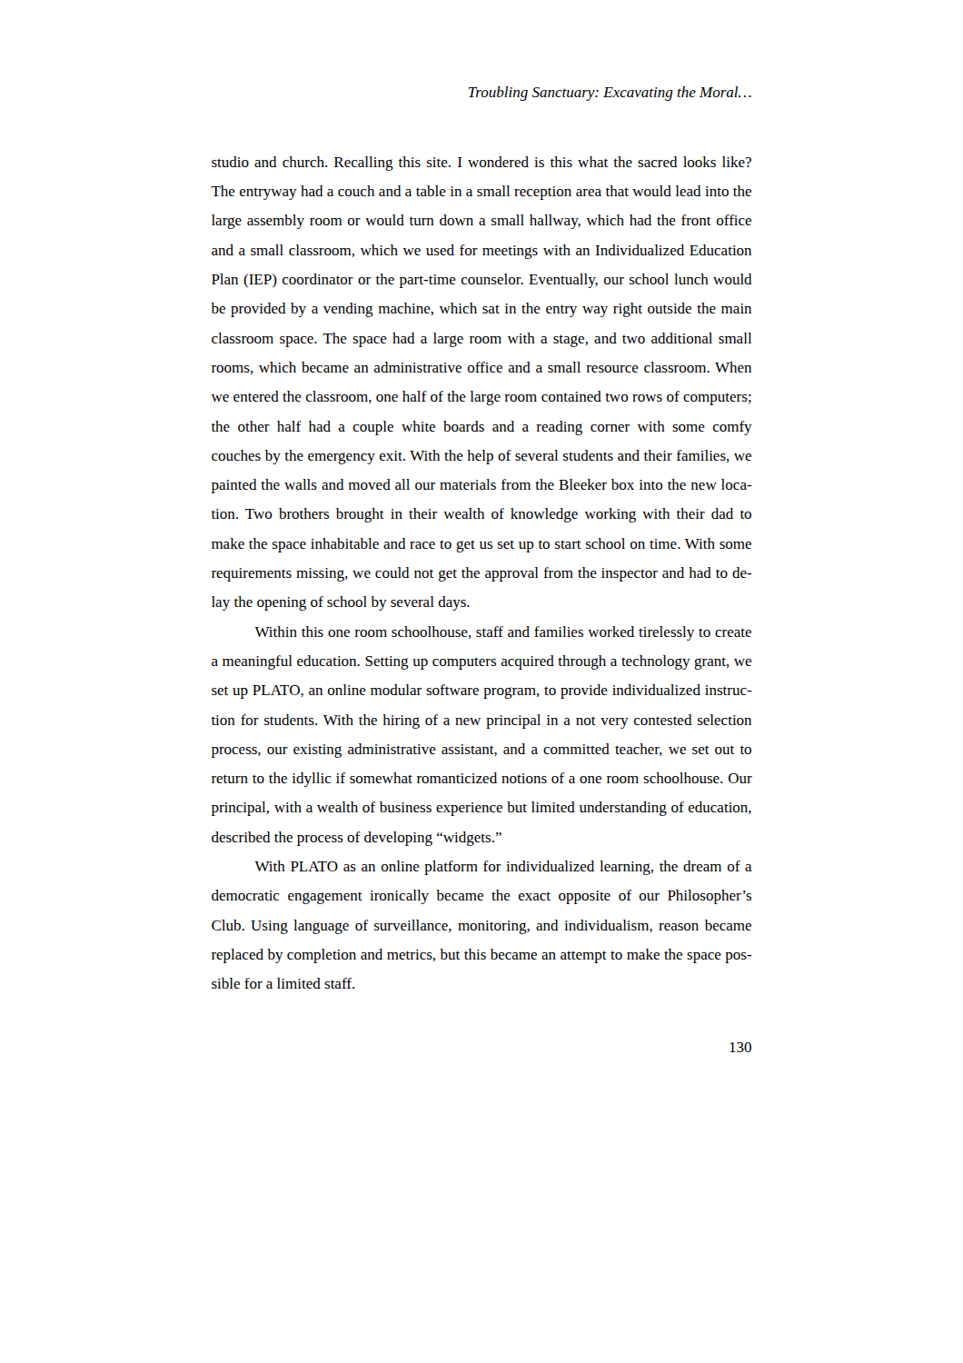Troubling Sanctuary: Excavating the Moral…
studio and church. Recalling this site. I wondered is this what the sacred looks like? The entryway had a couch and a table in a small reception area that would lead into the large assembly room or would turn down a small hallway, which had the front office and a small classroom, which we used for meetings with an Individualized Education Plan (IEP) coordinator or the part-time counselor. Eventually, our school lunch would be provided by a vending machine, which sat in the entry way right outside the main classroom space. The space had a large room with a stage, and two additional small rooms, which became an administrative office and a small resource classroom. When we entered the classroom, one half of the large room contained two rows of computers; the other half had a couple white boards and a reading corner with some comfy couches by the emergency exit. With the help of several students and their families, we painted the walls and moved all our materials from the Bleeker box into the new location. Two brothers brought in their wealth of knowledge working with their dad to make the space inhabitable and race to get us set up to start school on time. With some requirements missing, we could not get the approval from the inspector and had to delay the opening of school by several days.
Within this one room schoolhouse, staff and families worked tirelessly to create a meaningful education. Setting up computers acquired through a technology grant, we set up PLATO, an online modular software program, to provide individualized instruction for students. With the hiring of a new principal in a not very contested selection process, our existing administrative assistant, and a committed teacher, we set out to return to the idyllic if somewhat romanticized notions of a one room schoolhouse. Our principal, with a wealth of business experience but limited understanding of education, described the process of developing “widgets.”
With PLATO as an online platform for individualized learning, the dream of a democratic engagement ironically became the exact opposite of our Philosopher’s Club. Using language of surveillance, monitoring, and individualism, reason became replaced by completion and metrics, but this became an attempt to make the space possible for a limited staff.
130